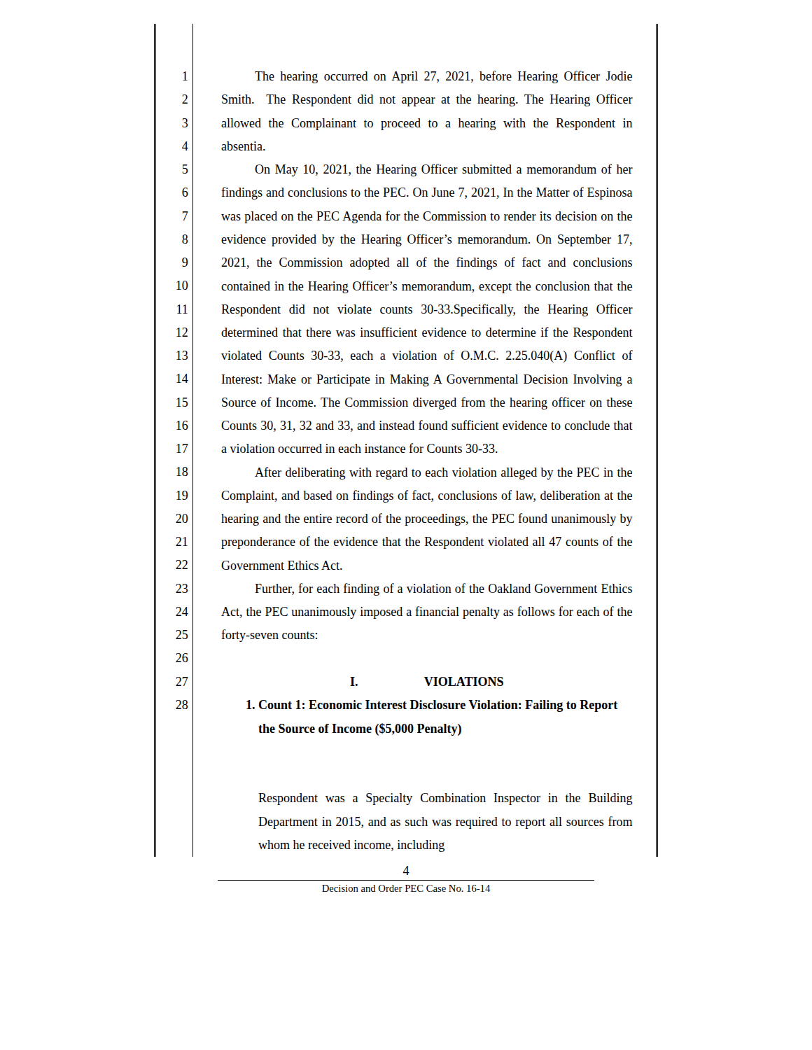1
2
3
4
5
6
7
8
9
10
11
12
13
14
15
16
17
18
19
20
21
22
23
24
25
26
27
28
The hearing occurred on April 27, 2021, before Hearing Officer Jodie Smith. The Respondent did not appear at the hearing. The Hearing Officer allowed the Complainant to proceed to a hearing with the Respondent in absentia.
On May 10, 2021, the Hearing Officer submitted a memorandum of her findings and conclusions to the PEC. On June 7, 2021, In the Matter of Espinosa was placed on the PEC Agenda for the Commission to render its decision on the evidence provided by the Hearing Officer’s memorandum. On September 17, 2021, the Commission adopted all of the findings of fact and conclusions contained in the Hearing Officer’s memorandum, except the conclusion that the Respondent did not violate counts 30-33.Specifically, the Hearing Officer determined that there was insufficient evidence to determine if the Respondent violated Counts 30-33, each a violation of O.M.C. 2.25.040(A) Conflict of Interest: Make or Participate in Making A Governmental Decision Involving a Source of Income. The Commission diverged from the hearing officer on these Counts 30, 31, 32 and 33, and instead found sufficient evidence to conclude that a violation occurred in each instance for Counts 30-33.
After deliberating with regard to each violation alleged by the PEC in the Complaint, and based on findings of fact, conclusions of law, deliberation at the hearing and the entire record of the proceedings, the PEC found unanimously by preponderance of the evidence that the Respondent violated all 47 counts of the Government Ethics Act.
Further, for each finding of a violation of the Oakland Government Ethics Act, the PEC unanimously imposed a financial penalty as follows for each of the forty-seven counts:
I. VIOLATIONS
Count 1: Economic Interest Disclosure Violation: Failing to Report the Source of Income ($5,000 Penalty)
Respondent was a Specialty Combination Inspector in the Building Department in 2015, and as such was required to report all sources from whom he received income, including
4
Decision and Order PEC Case No. 16-14